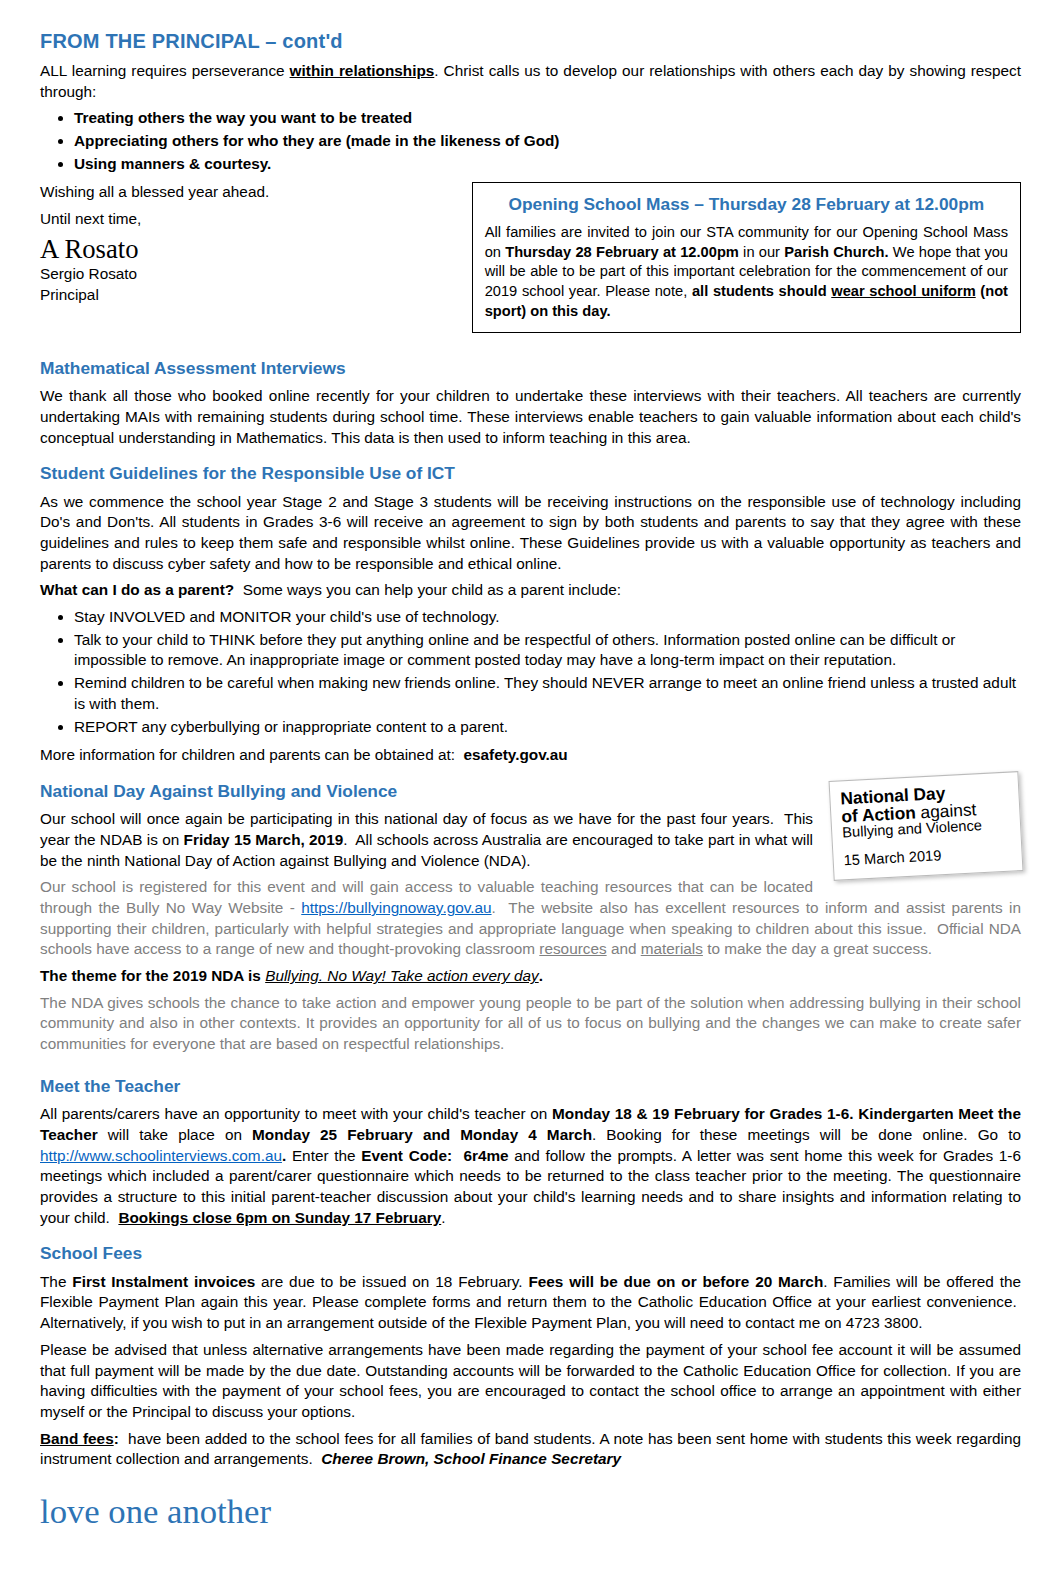FROM THE PRINCIPAL – cont'd
ALL learning requires perseverance within relationships. Christ calls us to develop our relationships with others each day by showing respect through:
Treating others the way you want to be treated
Appreciating others for who they are (made in the likeness of God)
Using manners & courtesy.
Opening School Mass – Thursday 28 February at 12.00pm
All families are invited to join our STA community for our Opening School Mass on Thursday 28 February at 12.00pm in our Parish Church. We hope that you will be able to be part of this important celebration for the commencement of our 2019 school year. Please note, all students should wear school uniform (not sport) on this day.
Wishing all a blessed year ahead.
Until next time,
A Rosato
Sergio Rosato
Principal
Mathematical Assessment Interviews
We thank all those who booked online recently for your children to undertake these interviews with their teachers. All teachers are currently undertaking MAIs with remaining students during school time. These interviews enable teachers to gain valuable information about each child's conceptual understanding in Mathematics. This data is then used to inform teaching in this area.
Student Guidelines for the Responsible Use of ICT
As we commence the school year Stage 2 and Stage 3 students will be receiving instructions on the responsible use of technology including Do's and Don'ts. All students in Grades 3-6 will receive an agreement to sign by both students and parents to say that they agree with these guidelines and rules to keep them safe and responsible whilst online. These Guidelines provide us with a valuable opportunity as teachers and parents to discuss cyber safety and how to be responsible and ethical online.
What can I do as a parent? Some ways you can help your child as a parent include:
Stay INVOLVED and MONITOR your child's use of technology.
Talk to your child to THINK before they put anything online and be respectful of others. Information posted online can be difficult or impossible to remove. An inappropriate image or comment posted today may have a long-term impact on their reputation.
Remind children to be careful when making new friends online. They should NEVER arrange to meet an online friend unless a trusted adult is with them.
REPORT any cyberbullying or inappropriate content to a parent.
More information for children and parents can be obtained at: esafety.gov.au
National Day
of Action against
Bullying and Violence
15 March 2019
National Day Against Bullying and Violence
Our school will once again be participating in this national day of focus as we have for the past four years. This year the NDAB is on Friday 15 March, 2019. All schools across Australia are encouraged to take part in what will be the ninth National Day of Action against Bullying and Violence (NDA).
Our school is registered for this event and will gain access to valuable teaching resources that can be located through the Bully No Way Website - https://bullyingnoway.gov.au. The website also has excellent resources to inform and assist parents in supporting their children, particularly with helpful strategies and appropriate language when speaking to children about this issue. Official NDA schools have access to a range of new and thought-provoking classroom resources and materials to make the day a great success.
The theme for the 2019 NDA is Bullying. No Way! Take action every day.
The NDA gives schools the chance to take action and empower young people to be part of the solution when addressing bullying in their school community and also in other contexts. It provides an opportunity for all of us to focus on bullying and the changes we can make to create safer communities for everyone that are based on respectful relationships.
Meet the Teacher
All parents/carers have an opportunity to meet with your child's teacher on Monday 18 & 19 February for Grades 1-6. Kindergarten Meet the Teacher will take place on Monday 25 February and Monday 4 March. Booking for these meetings will be done online. Go to http://www.schoolinterviews.com.au. Enter the Event Code: 6r4me and follow the prompts. A letter was sent home this week for Grades 1-6 meetings which included a parent/carer questionnaire which needs to be returned to the class teacher prior to the meeting. The questionnaire provides a structure to this initial parent-teacher discussion about your child's learning needs and to share insights and information relating to your child. Bookings close 6pm on Sunday 17 February.
School Fees
The First Instalment invoices are due to be issued on 18 February. Fees will be due on or before 20 March. Families will be offered the Flexible Payment Plan again this year. Please complete forms and return them to the Catholic Education Office at your earliest convenience. Alternatively, if you wish to put in an arrangement outside of the Flexible Payment Plan, you will need to contact me on 4723 3800.
Please be advised that unless alternative arrangements have been made regarding the payment of your school fee account it will be assumed that full payment will be made by the due date. Outstanding accounts will be forwarded to the Catholic Education Office for collection. If you are having difficulties with the payment of your school fees, you are encouraged to contact the school office to arrange an appointment with either myself or the Principal to discuss your options.
Band fees: have been added to the school fees for all families of band students. A note has been sent home with students this week regarding instrument collection and arrangements. Cheree Brown, School Finance Secretary
love one another